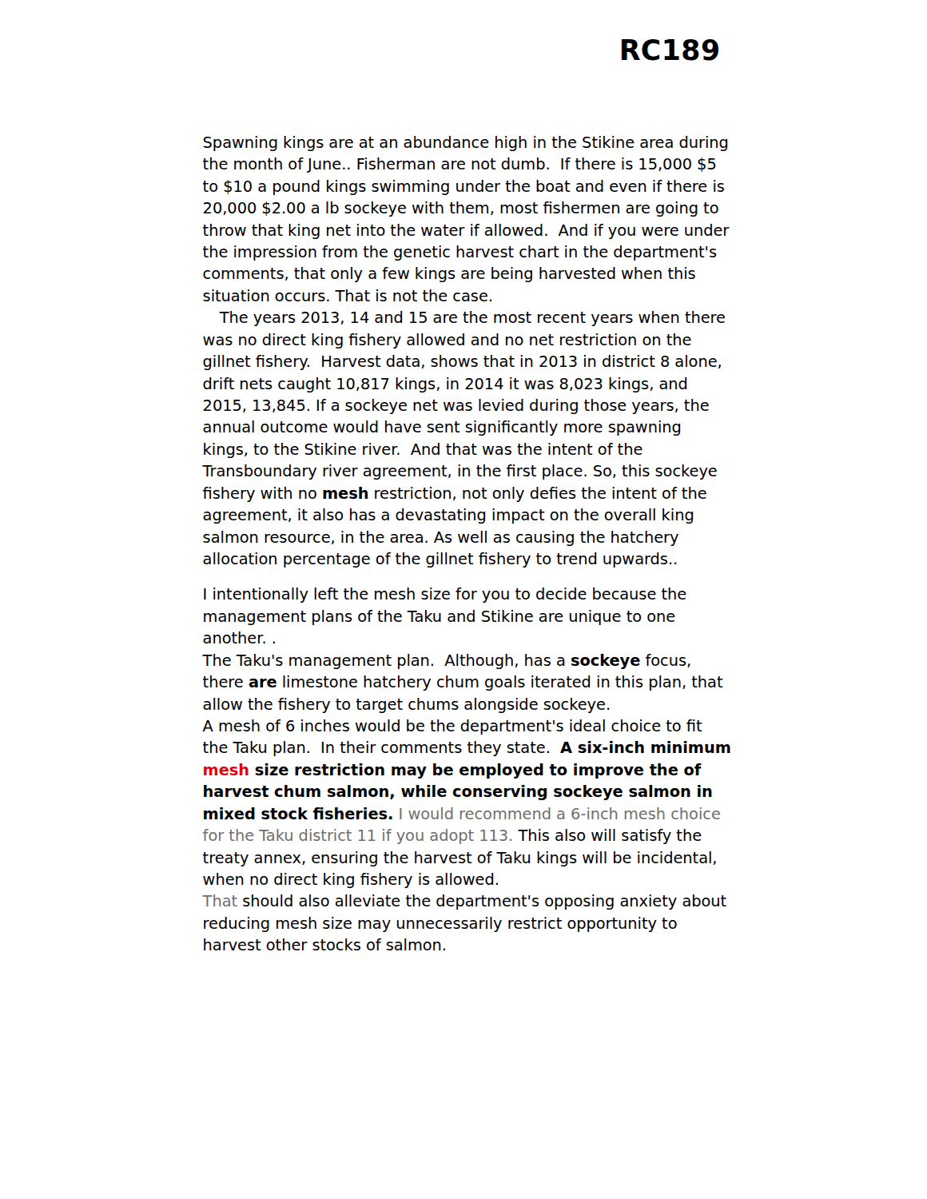RC189
Spawning kings are at an abundance high in the Stikine area during the month of June.. Fisherman are not dumb. If there is 15,000 $5 to $10 a pound kings swimming under the boat and even if there is 20,000 $2.00 a lb sockeye with them, most fishermen are going to throw that king net into the water if allowed. And if you were under the impression from the genetic harvest chart in the department's comments, that only a few kings are being harvested when this situation occurs. That is not the case.
The years 2013, 14 and 15 are the most recent years when there was no direct king fishery allowed and no net restriction on the gillnet fishery. Harvest data, shows that in 2013 in district 8 alone, drift nets caught 10,817 kings, in 2014 it was 8,023 kings, and 2015, 13,845. If a sockeye net was levied during those years, the annual outcome would have sent significantly more spawning kings, to the Stikine river. And that was the intent of the Transboundary river agreement, in the first place. So, this sockeye fishery with no mesh restriction, not only defies the intent of the agreement, it also has a devastating impact on the overall king salmon resource, in the area. As well as causing the hatchery allocation percentage of the gillnet fishery to trend upwards..
I intentionally left the mesh size for you to decide because the management plans of the Taku and Stikine are unique to one another. .
The Taku's management plan. Although, has a sockeye focus, there are limestone hatchery chum goals iterated in this plan, that allow the fishery to target chums alongside sockeye.
A mesh of 6 inches would be the department's ideal choice to fit the Taku plan. In their comments they state. A six-inch minimum mesh size restriction may be employed to improve the of harvest chum salmon, while conserving sockeye salmon in mixed stock fisheries. I would recommend a 6-inch mesh choice for the Taku district 11 if you adopt 113. This also will satisfy the treaty annex, ensuring the harvest of Taku kings will be incidental, when no direct king fishery is allowed.
That should also alleviate the department's opposing anxiety about reducing mesh size may unnecessarily restrict opportunity to harvest other stocks of salmon.